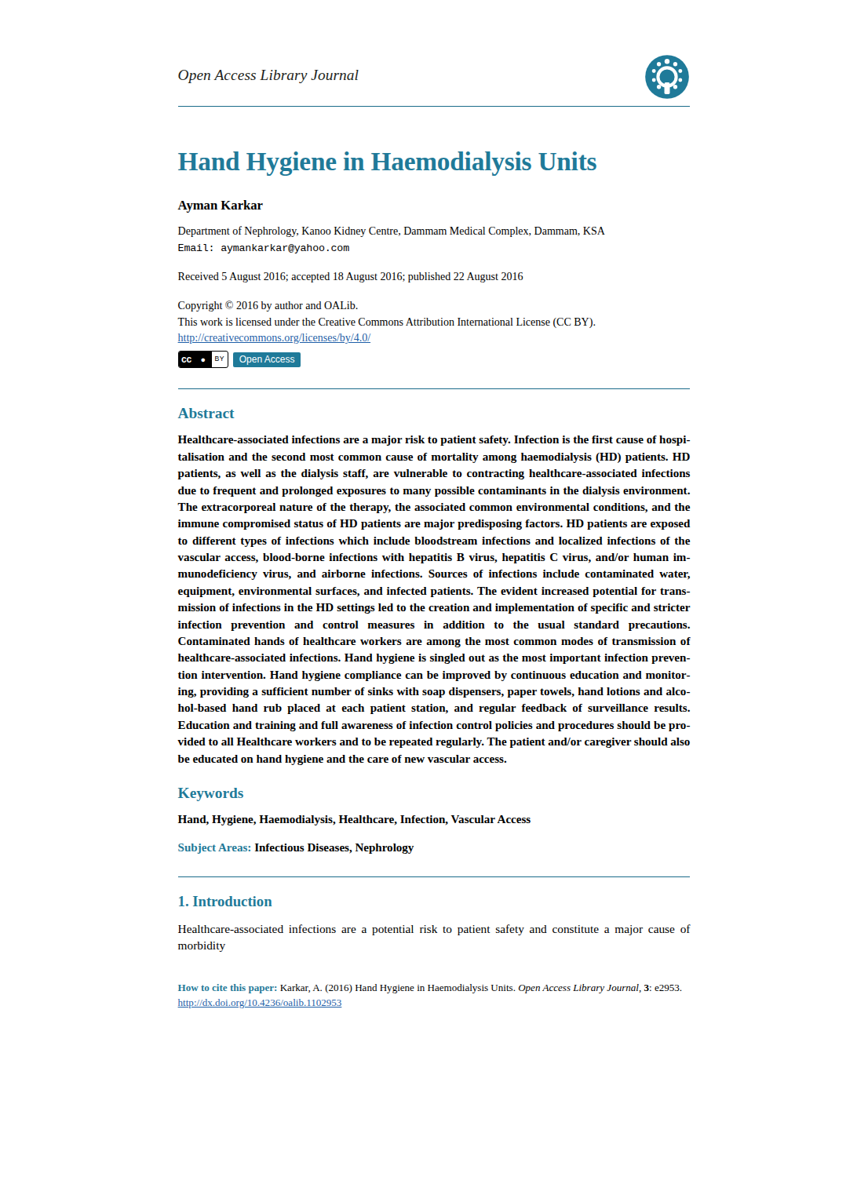Open Access Library Journal
Hand Hygiene in Haemodialysis Units
Ayman Karkar
Department of Nephrology, Kanoo Kidney Centre, Dammam Medical Complex, Dammam, KSA
Email: aymankarkar@yahoo.com
Received 5 August 2016; accepted 18 August 2016; published 22 August 2016
Copyright © 2016 by author and OALib.
This work is licensed under the Creative Commons Attribution International License (CC BY).
http://creativecommons.org/licenses/by/4.0/
cc ● BY Open Access
Abstract
Healthcare-associated infections are a major risk to patient safety. Infection is the first cause of hospitalisation and the second most common cause of mortality among haemodialysis (HD) patients. HD patients, as well as the dialysis staff, are vulnerable to contracting healthcare-associated infections due to frequent and prolonged exposures to many possible contaminants in the dialysis environment. The extracorporeal nature of the therapy, the associated common environmental conditions, and the immune compromised status of HD patients are major predisposing factors. HD patients are exposed to different types of infections which include bloodstream infections and localized infections of the vascular access, blood-borne infections with hepatitis B virus, hepatitis C virus, and/or human immunodeficiency virus, and airborne infections. Sources of infections include contaminated water, equipment, environmental surfaces, and infected patients. The evident increased potential for transmission of infections in the HD settings led to the creation and implementation of specific and stricter infection prevention and control measures in addition to the usual standard precautions. Contaminated hands of healthcare workers are among the most common modes of transmission of healthcare-associated infections. Hand hygiene is singled out as the most important infection prevention intervention. Hand hygiene compliance can be improved by continuous education and monitoring, providing a sufficient number of sinks with soap dispensers, paper towels, hand lotions and alcohol-based hand rub placed at each patient station, and regular feedback of surveillance results. Education and training and full awareness of infection control policies and procedures should be provided to all Healthcare workers and to be repeated regularly. The patient and/or caregiver should also be educated on hand hygiene and the care of new vascular access.
Keywords
Hand, Hygiene, Haemodialysis, Healthcare, Infection, Vascular Access
Subject Areas: Infectious Diseases, Nephrology
1. Introduction
Healthcare-associated infections are a potential risk to patient safety and constitute a major cause of morbidity
How to cite this paper: Karkar, A. (2016) Hand Hygiene in Haemodialysis Units. Open Access Library Journal, 3: e2953.
http://dx.doi.org/10.4236/oalib.1102953